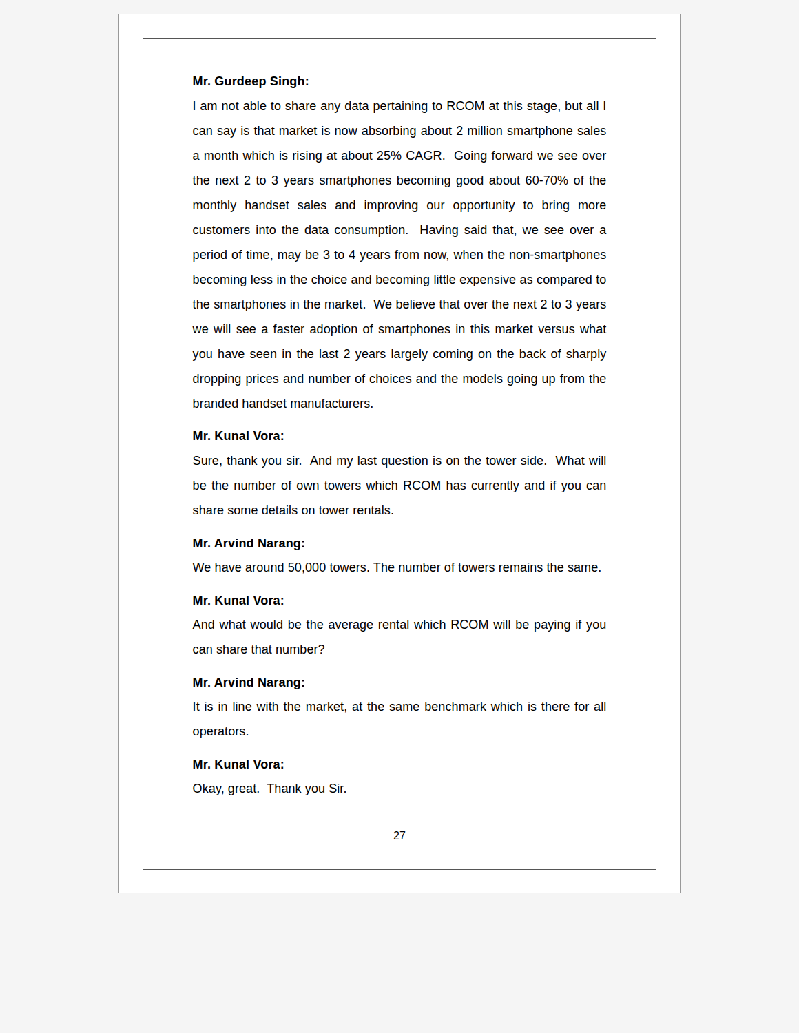Mr. Gurdeep Singh:
I am not able to share any data pertaining to RCOM at this stage, but all I can say is that market is now absorbing about 2 million smartphone sales a month which is rising at about 25% CAGR. Going forward we see over the next 2 to 3 years smartphones becoming good about 60-70% of the monthly handset sales and improving our opportunity to bring more customers into the data consumption. Having said that, we see over a period of time, may be 3 to 4 years from now, when the non-smartphones becoming less in the choice and becoming little expensive as compared to the smartphones in the market. We believe that over the next 2 to 3 years we will see a faster adoption of smartphones in this market versus what you have seen in the last 2 years largely coming on the back of sharply dropping prices and number of choices and the models going up from the branded handset manufacturers.
Mr. Kunal Vora:
Sure, thank you sir. And my last question is on the tower side. What will be the number of own towers which RCOM has currently and if you can share some details on tower rentals.
Mr. Arvind Narang:
We have around 50,000 towers. The number of towers remains the same.
Mr. Kunal Vora:
And what would be the average rental which RCOM will be paying if you can share that number?
Mr. Arvind Narang:
It is in line with the market, at the same benchmark which is there for all operators.
Mr. Kunal Vora:
Okay, great. Thank you Sir.
27